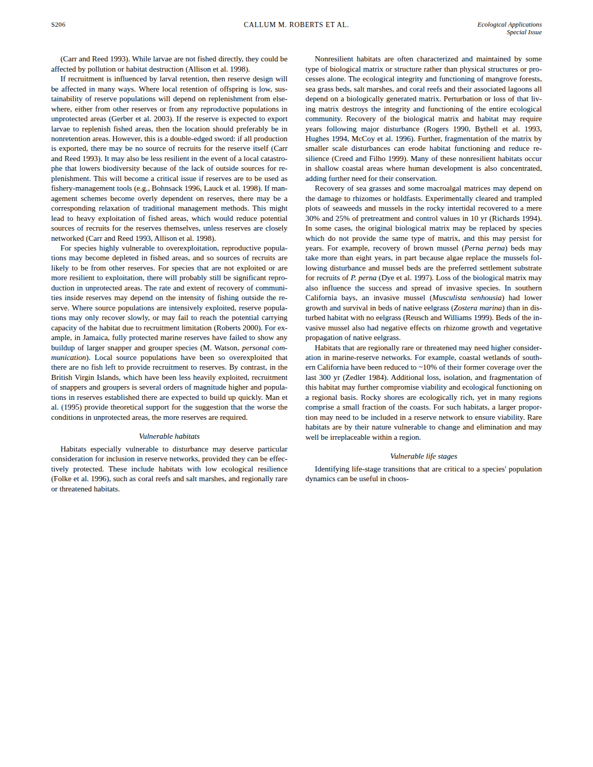S206
Callum M. Roberts et al.
Ecological Applications Special Issue
(Carr and Reed 1993). While larvae are not fished directly, they could be affected by pollution or habitat destruction (Allison et al. 1998).
If recruitment is influenced by larval retention, then reserve design will be affected in many ways. Where local retention of offspring is low, sustainability of reserve populations will depend on replenishment from elsewhere, either from other reserves or from any reproductive populations in unprotected areas (Gerber et al. 2003). If the reserve is expected to export larvae to replenish fished areas, then the location should preferably be in nonretention areas. However, this is a double-edged sword: if all production is exported, there may be no source of recruits for the reserve itself (Carr and Reed 1993). It may also be less resilient in the event of a local catastrophe that lowers biodiversity because of the lack of outside sources for replenishment. This will become a critical issue if reserves are to be used as fishery-management tools (e.g., Bohnsack 1996, Lauck et al. 1998). If management schemes become overly dependent on reserves, there may be a corresponding relaxation of traditional management methods. This might lead to heavy exploitation of fished areas, which would reduce potential sources of recruits for the reserves themselves, unless reserves are closely networked (Carr and Reed 1993, Allison et al. 1998).
For species highly vulnerable to overexploitation, reproductive populations may become depleted in fished areas, and so sources of recruits are likely to be from other reserves. For species that are not exploited or are more resilient to exploitation, there will probably still be significant reproduction in unprotected areas. The rate and extent of recovery of communities inside reserves may depend on the intensity of fishing outside the reserve. Where source populations are intensively exploited, reserve populations may only recover slowly, or may fail to reach the potential carrying capacity of the habitat due to recruitment limitation (Roberts 2000). For example, in Jamaica, fully protected marine reserves have failed to show any buildup of larger snapper and grouper species (M. Watson, personal communication). Local source populations have been so overexploited that there are no fish left to provide recruitment to reserves. By contrast, in the British Virgin Islands, which have been less heavily exploited, recruitment of snappers and groupers is several orders of magnitude higher and populations in reserves established there are expected to build up quickly. Man et al. (1995) provide theoretical support for the suggestion that the worse the conditions in unprotected areas, the more reserves are required.
Vulnerable habitats
Habitats especially vulnerable to disturbance may deserve particular consideration for inclusion in reserve networks, provided they can be effectively protected. These include habitats with low ecological resilience (Folke et al. 1996), such as coral reefs and salt marshes, and regionally rare or threatened habitats.
Nonresilient habitats are often characterized and maintained by some type of biological matrix or structure rather than physical structures or processes alone. The ecological integrity and functioning of mangrove forests, sea grass beds, salt marshes, and coral reefs and their associated lagoons all depend on a biologically generated matrix. Perturbation or loss of that living matrix destroys the integrity and functioning of the entire ecological community. Recovery of the biological matrix and habitat may require years following major disturbance (Rogers 1990, Bythell et al. 1993, Hughes 1994, McCoy et al. 1996). Further, fragmentation of the matrix by smaller scale disturbances can erode habitat functioning and reduce resilience (Creed and Filho 1999). Many of these nonresilient habitats occur in shallow coastal areas where human development is also concentrated, adding further need for their conservation.
Recovery of sea grasses and some macroalgal matrices may depend on the damage to rhizomes or holdfasts. Experimentally cleared and trampled plots of seaweeds and mussels in the rocky intertidal recovered to a mere 30% and 25% of pretreatment and control values in 10 yr (Richards 1994). In some cases, the original biological matrix may be replaced by species which do not provide the same type of matrix, and this may persist for years. For example, recovery of brown mussel (Perna perna) beds may take more than eight years, in part because algae replace the mussels following disturbance and mussel beds are the preferred settlement substrate for recruits of P. perna (Dye et al. 1997). Loss of the biological matrix may also influence the success and spread of invasive species. In southern California bays, an invasive mussel (Musculista senhousia) had lower growth and survival in beds of native eelgrass (Zostera marina) than in disturbed habitat with no eelgrass (Reusch and Williams 1999). Beds of the invasive mussel also had negative effects on rhizome growth and vegetative propagation of native eelgrass.
Habitats that are regionally rare or threatened may need higher consideration in marine-reserve networks. For example, coastal wetlands of southern California have been reduced to ~10% of their former coverage over the last 300 yr (Zedler 1984). Additional loss, isolation, and fragmentation of this habitat may further compromise viability and ecological functioning on a regional basis. Rocky shores are ecologically rich, yet in many regions comprise a small fraction of the coasts. For such habitats, a larger proportion may need to be included in a reserve network to ensure viability. Rare habitats are by their nature vulnerable to change and elimination and may well be irreplaceable within a region.
Vulnerable life stages
Identifying life-stage transitions that are critical to a species' population dynamics can be useful in choos-